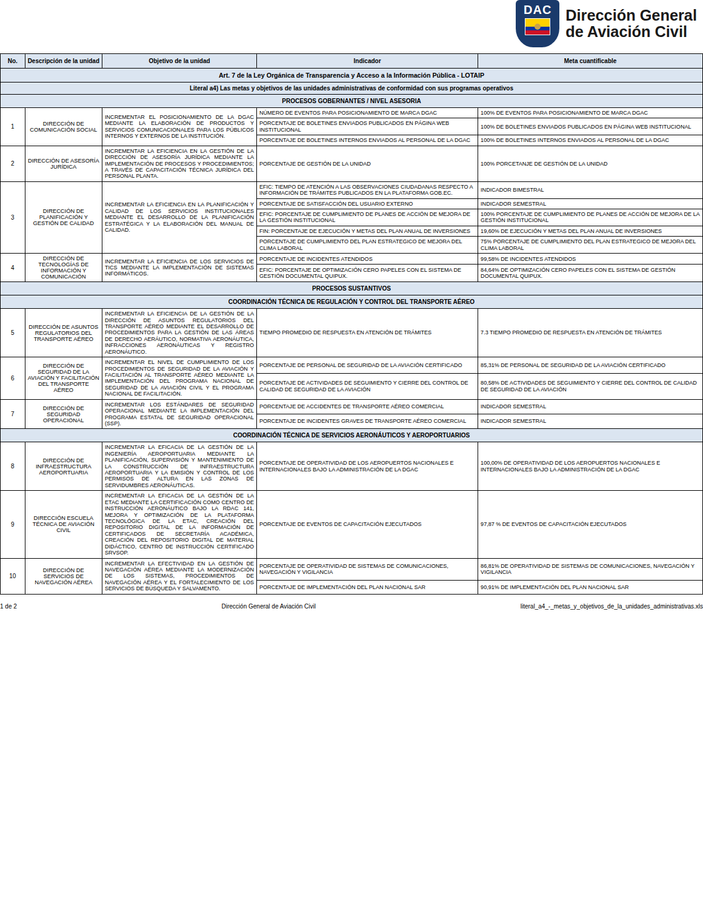DAC
Dirección General
de Aviación Civil
| Art. 7 de la Ley Orgánica de Transparencia y Acceso a la Información Pública - LOTAIP |
| Literal a4) Las metas y objetivos de las unidades administrativas de conformidad con sus programas operativos |
| No. | Descripción de la unidad | Objetivo de la unidad | Indicador | Meta cuantificable |
| PROCESOS GOBERNANTES / NIVEL ASESORIA |
| 1 | DIRECCIÓN DE COMUNICACIÓN SOCIAL | INCREMENTAR EL POSICIONAMIENTO DE LA DGAC MEDIANTE LA ELABORACIÓN DE PRODUCTOS Y SERVICIOS COMUNICACIONALES PARA LOS PÚBLICOS INTERNOS Y EXTERNOS DE LA INSTITUCIÓN. | NÚMERO DE EVENTOS PARA POSICIONAMIENTO DE MARCA DGAC | 100% DE EVENTOS PARA POSICIONAMIENTO DE MARCA DGAC |
| PORCENTAJE DE BOLETINES ENVIADOS PUBLICADOS EN PÁGINA WEB INSTITUCIONAL | 100% DE BOLETINES ENVIADOS PUBLICADOS EN PÁGINA WEB INSTITUCIONAL |
| PORCENTAJE DE BOLETINES INTERNOS ENVIADOS AL PERSONAL DE LA DGAC | 100% DE BOLETINES INTERNOS ENVIADOS AL PERSONAL DE LA DGAC |
| 2 | DIRECCIÓN DE ASESORÍA JURÍDICA | INCREMENTAR LA EFICIENCIA EN LA GESTIÓN DE LA DIRECCIÓN DE ASESORÍA JURÍDICA MEDIANTE LA IMPLEMENTACIÓN DE PROCESOS Y PROCEDIMIENTOS; A TRAVÉS DE CAPACITACIÓN TÉCNICA JURÍDICA DEL PERSONAL PLANTA. | PORCENTAJE DE GESTIÓN DE LA UNIDAD | 100% PORCETANJE DE GESTIÓN DE LA UNIDAD |
| 3 | DIRECCIÓN DE PLANIFICACIÓN Y GESTIÓN DE CALIDAD | INCREMENTAR LA EFICIENCIA EN LA PLANIFICACIÓN Y CALIDAD DE LOS SERVICIOS INSTITUCIONALES MEDIANTE EL DESARROLLO DE LA PLANIFICACIÓN ESTRATÉGICA Y LA ELABORACIÓN DEL MANUAL DE CALIDAD. | EFIC: TIEMPO DE ATENCIÓN A LAS OBSERVACIONES CIUDADANAS RESPECTO A INFORMACIÓN DE TRÁMITES PUBLICADOS EN LA PLATAFORMA GOB.EC. | INDICADOR BIMESTRAL |
| PORCENTAJE DE SATISFACCIÓN DEL USUARIO EXTERNO | INDICADOR SEMESTRAL |
| EFIC: PORCENTAJE DE CUMPLIMIENTO DE PLANES DE ACCIÓN DE MEJORA DE LA GESTIÓN INSTITUCIONAL | 100% PORCENTAJE DE CUMPLIMIENTO DE PLANES DE ACCIÓN DE MEJORA DE LA GESTIÓN INSTITUCIONAL |
| FIN: PORCENTAJE DE EJECUCIÓN Y METAS DEL PLAN ANUAL DE INVERSIONES | 19,60% DE EJECUCIÓN Y METAS DEL PLAN ANUAL DE INVERSIONES |
| PORCENTAJE DE CUMPLIMIENTO DEL PLAN ESTRATEGICO DE MEJORA DEL CLIMA LABORAL | 75% PORCENTAJE DE CUMPLIMIENTO DEL PLAN ESTRATEGICO DE MEJORA DEL CLIMA LABORAL |
| 4 | DIRECCIÓN DE TECNOLOGÍAS DE INFORMACIÓN Y COMUNICACIÓN | INCREMENTAR LA EFICIENCIA DE LOS SERVICIOS DE TICS MEDIANTE LA IMPLEMENTACIÓN DE SISTEMAS INFORMÁTICOS. | PORCENTAJE DE INCIDENTES ATENDIDOS | 99,58% DE INCIDENTES ATENDIDOS |
| EFIC: PORCENTAJE DE OPTIMIZACIÓN CERO PAPELES CON EL SISTEMA DE GESTIÓN DOCUMENTAL QUIPUX. | 84,64% DE OPTIMIZACIÓN CERO PAPELES CON EL SISTEMA DE GESTIÓN DOCUMENTAL QUIPUX. |
| PROCESOS SUSTANTIVOS |
| COORDINACIÓN TÉCNICA DE REGULACIÓN Y CONTROL DEL TRANSPORTE AÉREO |
| 5 | DIRECCIÓN DE ASUNTOS REGULATORIOS DEL TRANSPORTE AÉREO | INCREMENTAR LA EFICIENCIA DE LA GESTIÓN DE LA DIRECCIÓN DE ASUNTOS REGULATORIOS DEL TRANSPORTE AÉREO MEDIANTE EL DESARROLLO DE PROCEDIMIENTOS PARA LA GESTIÓN DE LAS ÁREAS DE DERECHO AERÁUTICO, NORMATIVA AERONÁUTICA, INFRACCIONES AERONÁUTICAS Y REGISTRO AERONÁUTICO. | TIEMPO PROMEDIO DE RESPUESTA EN ATENCIÓN DE TRÁMITES | 7.3 TIEMPO PROMEDIO DE RESPUESTA EN ATENCIÓN DE TRÁMITES |
| 6 | DIRECCIÓN DE SEGURIDAD DE LA AVIACIÓN Y FACILITACIÓN DEL TRANSPORTE AÉREO | INCREMENTAR EL NIVEL DE CUMPLIMIENTO DE LOS PROCEDIMIENTOS DE SEGURIDAD DE LA AVIACIÓN Y FACILITACIÓN AL TRANSPORTE AÉREO MEDIANTE LA IMPLEMENTACIÓN DEL PROGRAMA NACIONAL DE SEGURIDAD DE LA AVIACIÓN CIVIL Y EL PROGRAMA NACIONAL DE FACILITACIÓN. | PORCENTAJE DE PERSONAL DE SEGURIDAD DE LA AVIACIÓN CERTIFICADO | 85,31% DE PERSONAL DE SEGURIDAD DE LA AVIACIÓN CERTIFICADO |
| PORCENTAJE DE ACTIVIDADES DE SEGUIMIENTO Y CIERRE DEL CONTROL DE CALIDAD DE SEGURIDAD DE LA AVIACIÓN | 80,58% DE ACTIVIDADES DE SEGUIMIENTO Y CIERRE DEL CONTROL DE CALIDAD DE SEGURIDAD DE LA AVIACIÓN |
| 7 | DIRECCIÓN DE SEGURIDAD OPERACIONAL | INCREMENTAR LOS ESTÁNDARES DE SEGURIDAD OPERACIONAL MEDIANTE LA IMPLEMENTACIÓN DEL PROGRAMA ESTATAL DE SEGURIDAD OPERACIONAL (SSP). | PORCENTAJE DE ACCIDENTES DE TRANSPORTE AÉREO COMERCIAL | INDICADOR SEMESTRAL |
| PORCENTAJE DE INCIDENTES GRAVES DE TRANSPORTE AÉREO COMERCIAL | INDICADOR SEMESTRAL |
| COORDINACIÓN TÉCNICA DE SERVICIOS AERONÁUTICOS Y AEROPORTUARIOS |
| 8 | DIRECCIÓN DE INFRAESTRUCTURA AEROPORTUARIA | INCREMENTAR LA EFICACIA DE LA GESTIÓN DE LA INGENIERÍA AEROPORTUARIA MEDIANTE LA PLANIFICACIÓN, SUPERVISIÓN Y MANTENIMIENTO DE LA CONSTRUCCIÓN DE INFRAESTRUCTURA AEROPORTUARIA Y LA EMISIÓN Y CONTROL DE LOS PERMISOS DE ALTURA EN LAS ZONAS DE SERVIDUMBRES AERONÁUTICAS. | PORCENTAJE DE OPERATIVIDAD DE LOS AEROPUERTOS NACIONALES E INTERNACIONALES BAJO LA ADMINISTRACIÓN DE LA DGAC | 100,00% DE OPERATIVIDAD DE LOS AEROPUERTOS NACIONALES E INTERNACIONALES BAJO LA ADMINISTRACIÓN DE LA DGAC |
| 9 | DIRECCIÓN ESCUELA TÉCNICA DE AVIACIÓN CIVIL | INCREMENTAR LA EFICACIA DE LA GESTIÓN DE LA ETAC MEDIANTE LA CERTIFICACIÓN COMO CENTRO DE INSTRUCCIÓN AERONÁUTICO BAJO LA RDAC 141, MEJORA Y OPTIMIZACIÓN DE LA PLATAFORMA TECNOLÓGICA DE LA ETAC, CREACIÓN DEL REPOSITORIO DIGITAL DE LA INFORMACIÓN DE CERTIFICADOS DE SECRETARÍA ACADÉMICA, CREACIÓN DEL REPOSITORIO DIGITAL DE MATERIAL DIDÁCTICO, CENTRO DE INSTRUCCIÓN CERTIFICADO SRVSOP. | PORCENTAJE DE EVENTOS DE CAPACITACIÓN EJECUTADOS | 97,87 % DE EVENTOS DE CAPACITACIÓN EJECUTADOS |
| 10 | DIRECCIÓN DE SERVICIOS DE NAVEGACIÓN AÉREA | INCREMENTAR LA EFECTIVIDAD EN LA GESTIÓN DE NAVEGACIÓN AÉREA MEDIANTE LA MODERNIZACIÓN DE LOS SISTEMAS, PROCEDIMIENTOS DE NAVEGACIÓN AÉREA Y EL FORTALECIMIENTO DE LOS SERVICIOS DE BÚSQUEDA Y SALVAMENTO. | PORCENTAJE DE OPERATIVIDAD DE SISTEMAS DE COMUNICACIONES, NAVEGACIÓN Y VIGILANCIA | 86,81% DE OPERATIVIDAD DE SISTEMAS DE COMUNICACIONES, NAVEGACIÓN Y VIGILANCIA |
| PORCENTAJE DE IMPLEMENTACIÓN DEL PLAN NACIONAL SAR | 90,91% DE IMPLEMENTACIÓN DEL PLAN NACIONAL SAR |
1 de 2
Dirección General de Aviación Civil
literal_a4_-_metas_y_objetivos_de_la_unidades_administrativas.xls